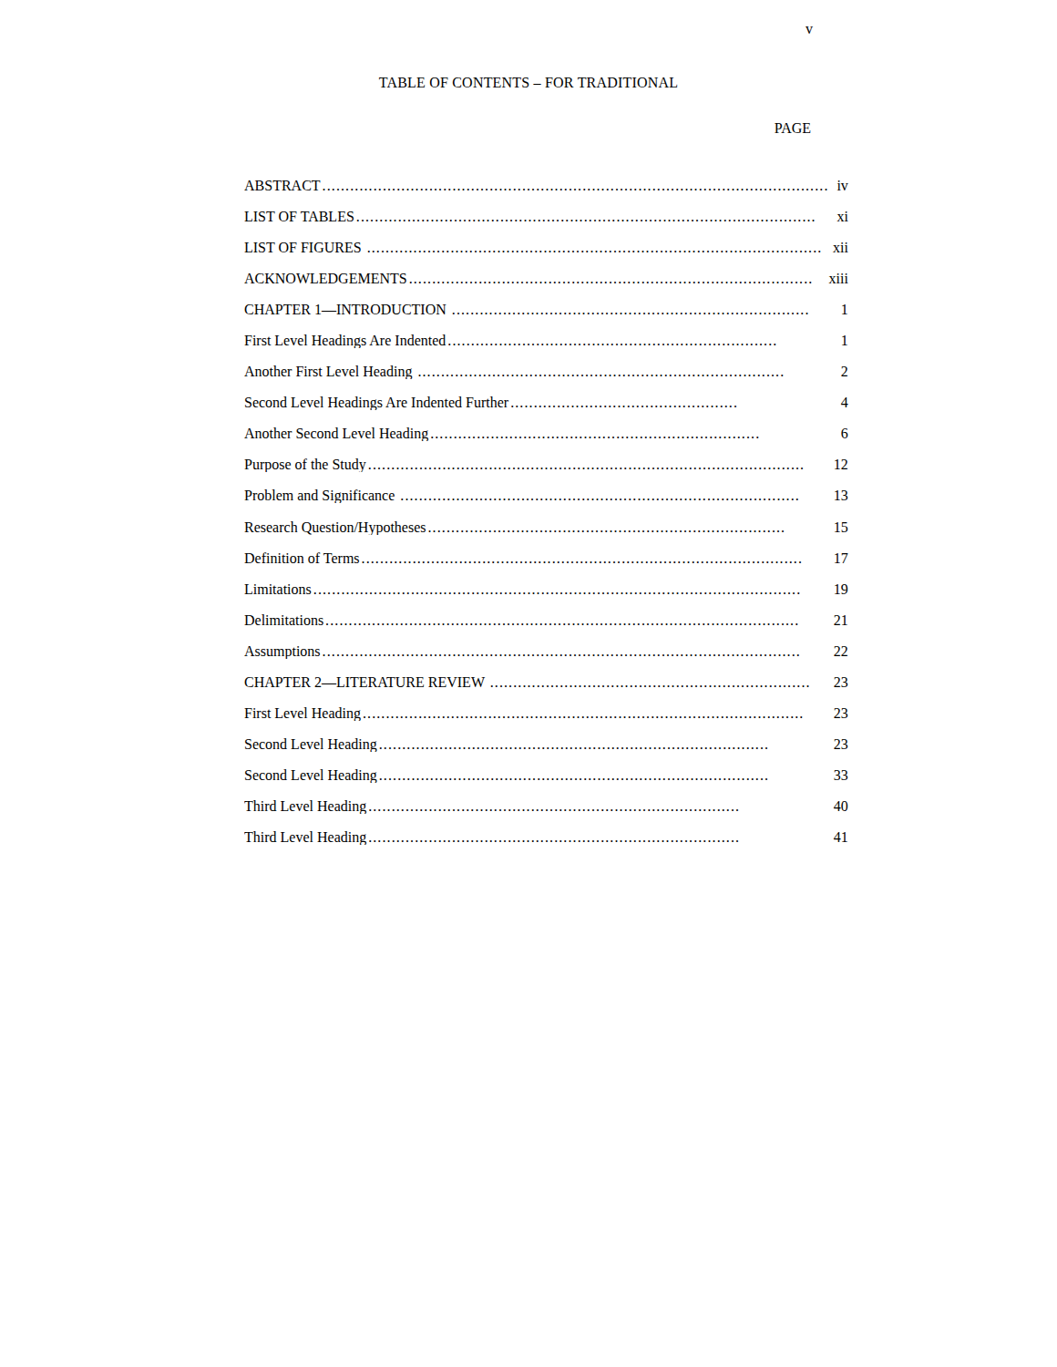v
TABLE OF CONTENTS – FOR TRADITIONAL
PAGE
| ABSTRACT ............................................................................................................. | iv |
| LIST OF TABLES ................................................................................................... | xi |
| LIST OF FIGURES .................................................................................................. | xii |
| ACKNOWLEDGEMENTS ....................................................................................... | xiii |
| CHAPTER 1—INTRODUCTION ............................................................................. | 1 |
| First Level Headings Are Indented ....................................................................... | 1 |
| Another First Level Heading ............................................................................... | 2 |
| Second Level Headings Are Indented Further ................................................. | 4 |
| Another Second Level Heading ....................................................................... | 6 |
| Purpose of the Study .............................................................................................. | 12 |
| Problem and Significance ...................................................................................... | 13 |
| Research Question/Hypotheses ............................................................................. | 15 |
| Definition of Terms ............................................................................................... | 17 |
| Limitations ......................................................................................................... | 19 |
| Delimitations ...................................................................................................... | 21 |
| Assumptions ....................................................................................................... | 22 |
| CHAPTER 2—LITERATURE REVIEW ..................................................................... | 23 |
| First Level Heading ............................................................................................... | 23 |
| Second Level Heading .................................................................................... | 23 |
| Second Level Heading .................................................................................... | 33 |
| Third Level Heading ................................................................................ | 40 |
| Third Level Heading ................................................................................ | 41 |